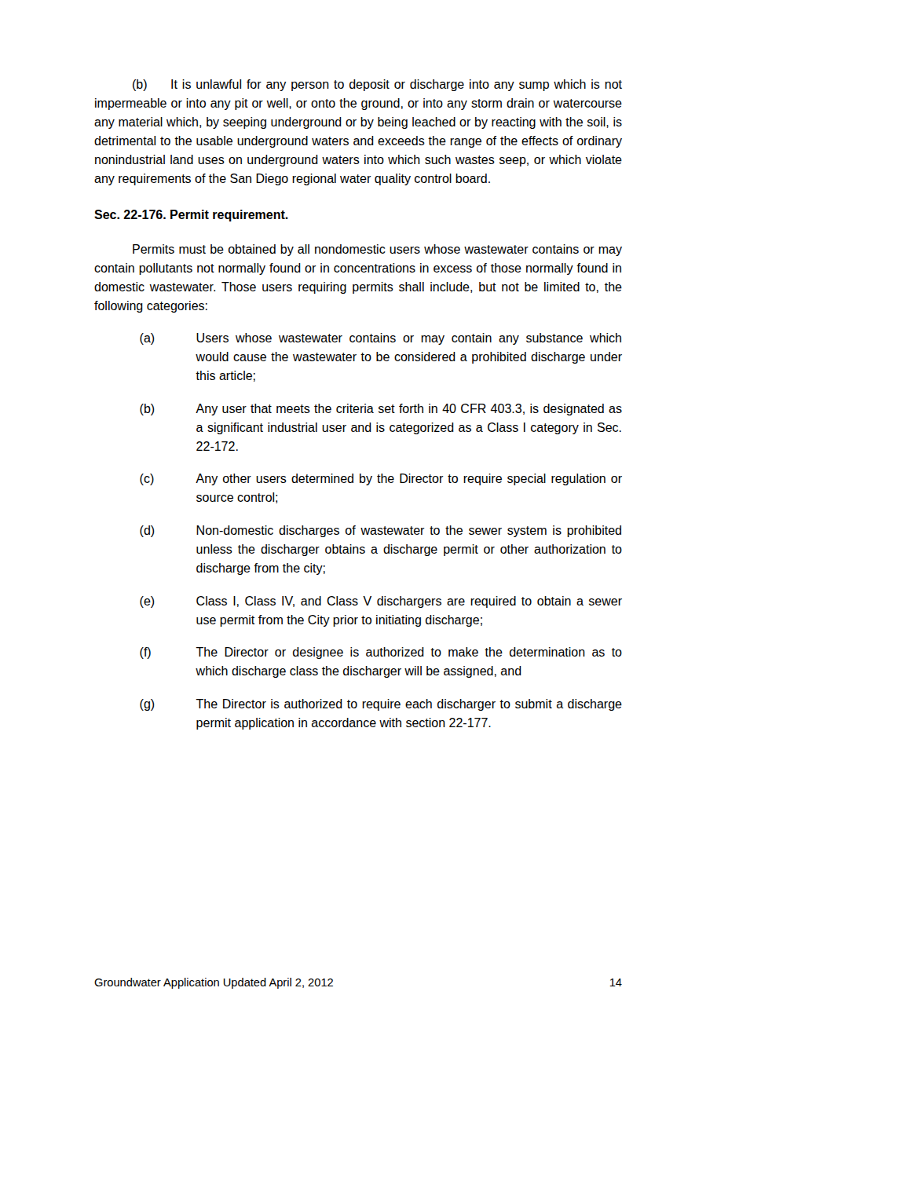(b) It is unlawful for any person to deposit or discharge into any sump which is not impermeable or into any pit or well, or onto the ground, or into any storm drain or watercourse any material which, by seeping underground or by being leached or by reacting with the soil, is detrimental to the usable underground waters and exceeds the range of the effects of ordinary nonindustrial land uses on underground waters into which such wastes seep, or which violate any requirements of the San Diego regional water quality control board.
Sec. 22-176. Permit requirement.
Permits must be obtained by all nondomestic users whose wastewater contains or may contain pollutants not normally found or in concentrations in excess of those normally found in domestic wastewater. Those users requiring permits shall include, but not be limited to, the following categories:
(a) Users whose wastewater contains or may contain any substance which would cause the wastewater to be considered a prohibited discharge under this article;
(b) Any user that meets the criteria set forth in 40 CFR 403.3, is designated as a significant industrial user and is categorized as a Class I category in Sec. 22-172.
(c) Any other users determined by the Director to require special regulation or source control;
(d) Non-domestic discharges of wastewater to the sewer system is prohibited unless the discharger obtains a discharge permit or other authorization to discharge from the city;
(e) Class I, Class IV, and Class V dischargers are required to obtain a sewer use permit from the City prior to initiating discharge;
(f) The Director or designee is authorized to make the determination as to which discharge class the discharger will be assigned, and
(g) The Director is authorized to require each discharger to submit a discharge permit application in accordance with section 22-177.
Groundwater Application Updated April 2, 2012 14